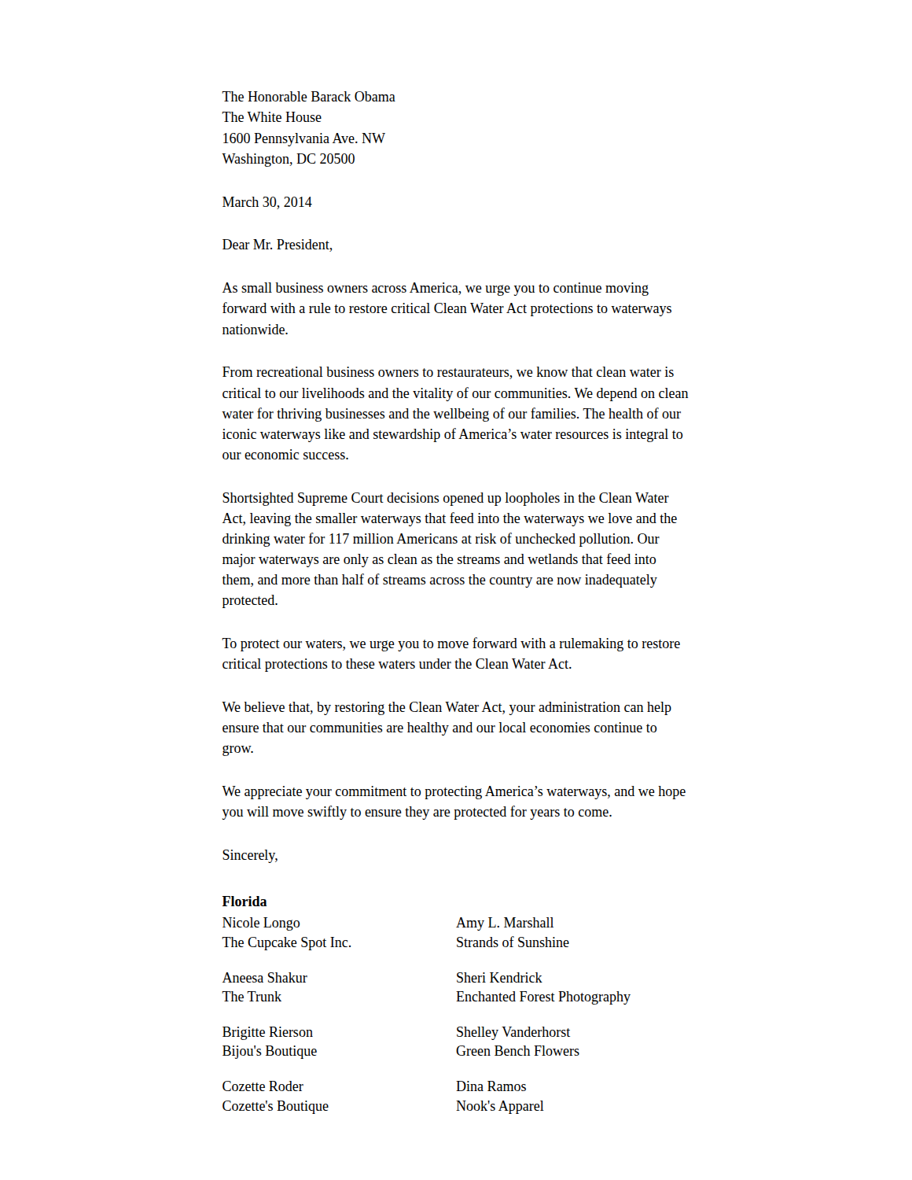The Honorable Barack Obama
The White House
1600 Pennsylvania Ave. NW
Washington, DC 20500
March 30, 2014
Dear Mr. President,
As small business owners across America, we urge you to continue moving forward with a rule to restore critical Clean Water Act protections to waterways nationwide.
From recreational business owners to restaurateurs, we know that clean water is critical to our livelihoods and the vitality of our communities. We depend on clean water for thriving businesses and the wellbeing of our families. The health of our iconic waterways like and stewardship of America’s water resources is integral to our economic success.
Shortsighted Supreme Court decisions opened up loopholes in the Clean Water Act, leaving the smaller waterways that feed into the waterways we love and the drinking water for 117 million Americans at risk of unchecked pollution. Our major waterways are only as clean as the streams and wetlands that feed into them, and more than half of streams across the country are now inadequately protected.
To protect our waters, we urge you to move forward with a rulemaking to restore critical protections to these waters under the Clean Water Act.
We believe that, by restoring the Clean Water Act, your administration can help ensure that our communities are healthy and our local economies continue to grow.
We appreciate your commitment to protecting America’s waterways, and we hope you will move swiftly to ensure they are protected for years to come.
Sincerely,
Florida
| Nicole Longo The Cupcake Spot Inc. | Amy L. Marshall Strands of Sunshine |
| Aneesa Shakur The Trunk | Sheri Kendrick Enchanted Forest Photography |
| Brigitte Rierson Bijou's Boutique | Shelley Vanderhorst Green Bench Flowers |
| Cozette Roder Cozette's Boutique | Dina Ramos Nook's Apparel |